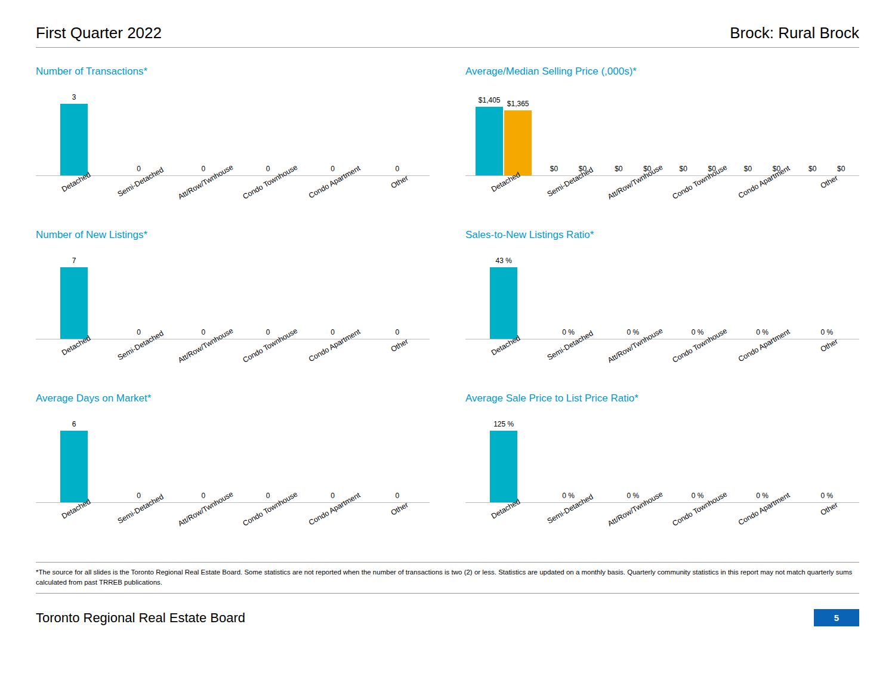First Quarter 2022
Brock: Rural Brock
Number of Transactions*
3
0
0
0
0
0
Detached
Semi-Detached
Att/Row/Twnhouse
Condo Townhouse
Condo Apartment
Other
Average/Median Selling Price (,000s)*
$1,405
$1,365
$0
$0
$0
$0
$0
$0
$0
$0
$0
$0
Detached
Semi-Detached
Att/Row/Twnhouse
Condo Townhouse
Condo Apartment
Other
Number of New Listings*
7
0
0
0
0
0
Detached
Semi-Detached
Att/Row/Twnhouse
Condo Townhouse
Condo Apartment
Other
Sales-to-New Listings Ratio*
43 %
0 %
0 %
0 %
0 %
0 %
Detached
Semi-Detached
Att/Row/Twnhouse
Condo Townhouse
Condo Apartment
Other
Average Days on Market*
6
0
0
0
0
0
Detached
Semi-Detached
Att/Row/Twnhouse
Condo Townhouse
Condo Apartment
Other
Average Sale Price to List Price Ratio*
125 %
0 %
0 %
0 %
0 %
0 %
Detached
Semi-Detached
Att/Row/Twnhouse
Condo Townhouse
Condo Apartment
Other
*The source for all slides is the Toronto Regional Real Estate Board. Some statistics are not reported when the number of transactions is two (2) or less. Statistics are updated on a monthly basis. Quarterly community statistics in this report may not match quarterly sums calculated from past TRREB publications.
Toronto Regional Real Estate Board
5